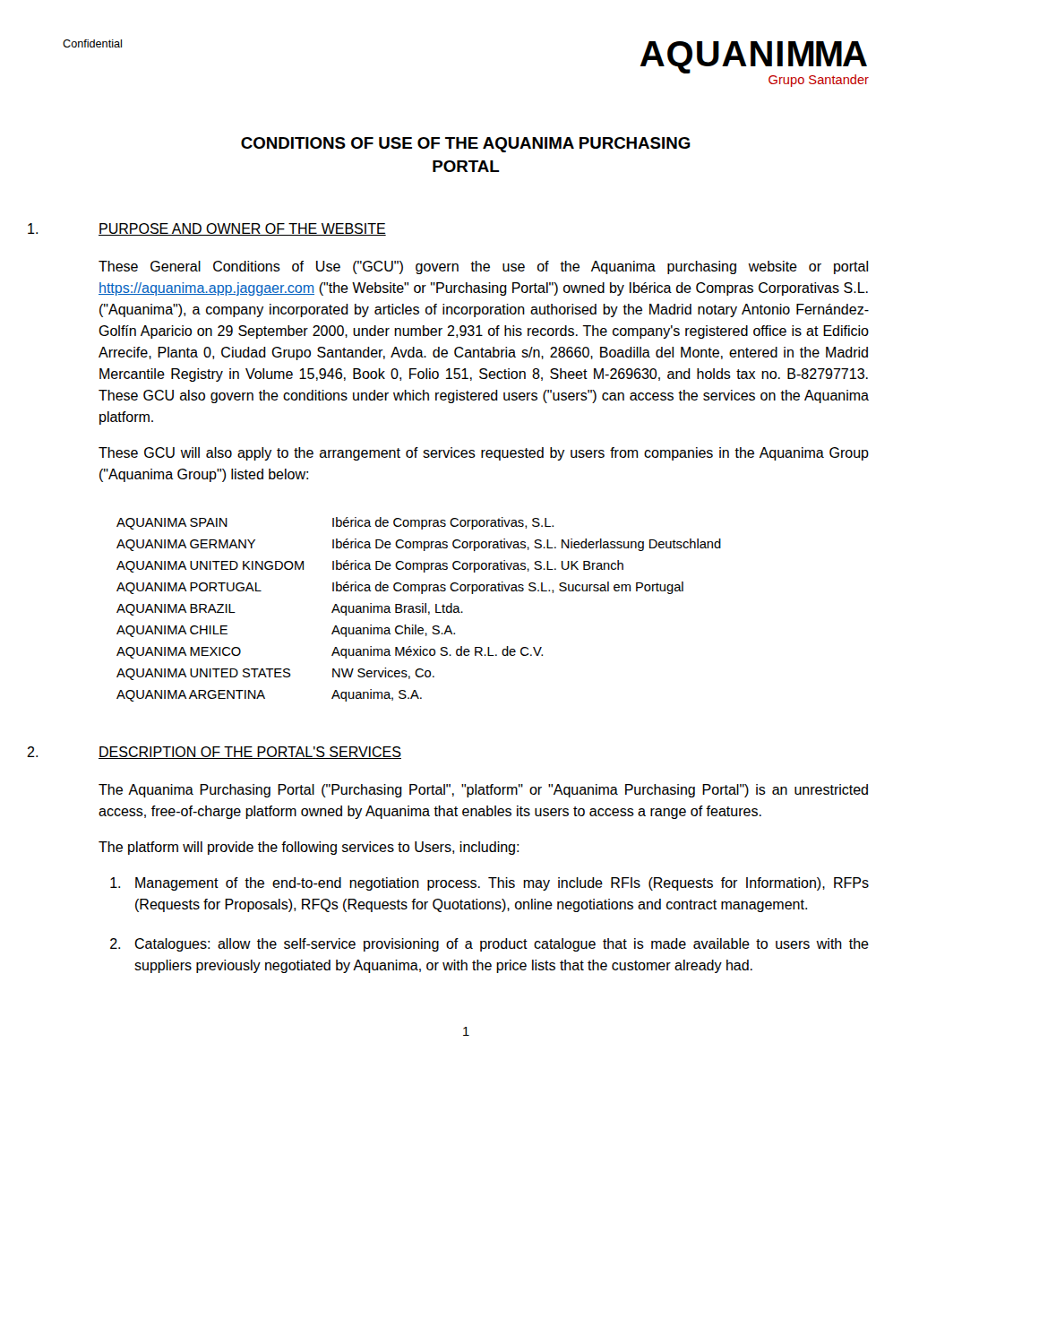Confidential
AQUANIMMA
Grupo Santander
CONDITIONS OF USE OF THE AQUANIMA PURCHASING
PORTAL
1.
PURPOSE AND OWNER OF THE WEBSITE
These General Conditions of Use ("GCU") govern the use of the Aquanima purchasing website or portal https://aquanima.app.jaggaer.com ("the Website" or "Purchasing Portal") owned by Ibérica de Compras Corporativas S.L. ("Aquanima"), a company incorporated by articles of incorporation authorised by the Madrid notary Antonio Fernández-Golfín Aparicio on 29 September 2000, under number 2,931 of his records. The company's registered office is at Edificio Arrecife, Planta 0, Ciudad Grupo Santander, Avda. de Cantabria s/n, 28660, Boadilla del Monte, entered in the Madrid Mercantile Registry in Volume 15,946, Book 0, Folio 151, Section 8, Sheet M-269630, and holds tax no. B-82797713. These GCU also govern the conditions under which registered users ("users") can access the services on the Aquanima platform.
These GCU will also apply to the arrangement of services requested by users from companies in the Aquanima Group ("Aquanima Group") listed below:
| AQUANIMA SPAIN | Ibérica de Compras Corporativas, S.L. |
| AQUANIMA GERMANY | Ibérica De Compras Corporativas, S.L. Niederlassung Deutschland |
| AQUANIMA UNITED KINGDOM | Ibérica De Compras Corporativas, S.L. UK Branch |
| AQUANIMA PORTUGAL | Ibérica de Compras Corporativas S.L., Sucursal em Portugal |
| AQUANIMA BRAZIL | Aquanima Brasil, Ltda. |
| AQUANIMA CHILE | Aquanima Chile, S.A. |
| AQUANIMA MEXICO | Aquanima México S. de R.L. de C.V. |
| AQUANIMA UNITED STATES | NW Services, Co. |
| AQUANIMA ARGENTINA | Aquanima, S.A. |
2.
DESCRIPTION OF THE PORTAL'S SERVICES
The Aquanima Purchasing Portal ("Purchasing Portal", "platform" or "Aquanima Purchasing Portal") is an unrestricted access, free-of-charge platform owned by Aquanima that enables its users to access a range of features.
The platform will provide the following services to Users, including:
Management of the end-to-end negotiation process. This may include RFIs (Requests for Information), RFPs (Requests for Proposals), RFQs (Requests for Quotations), online negotiations and contract management.
Catalogues: allow the self-service provisioning of a product catalogue that is made available to users with the suppliers previously negotiated by Aquanima, or with the price lists that the customer already had.
1